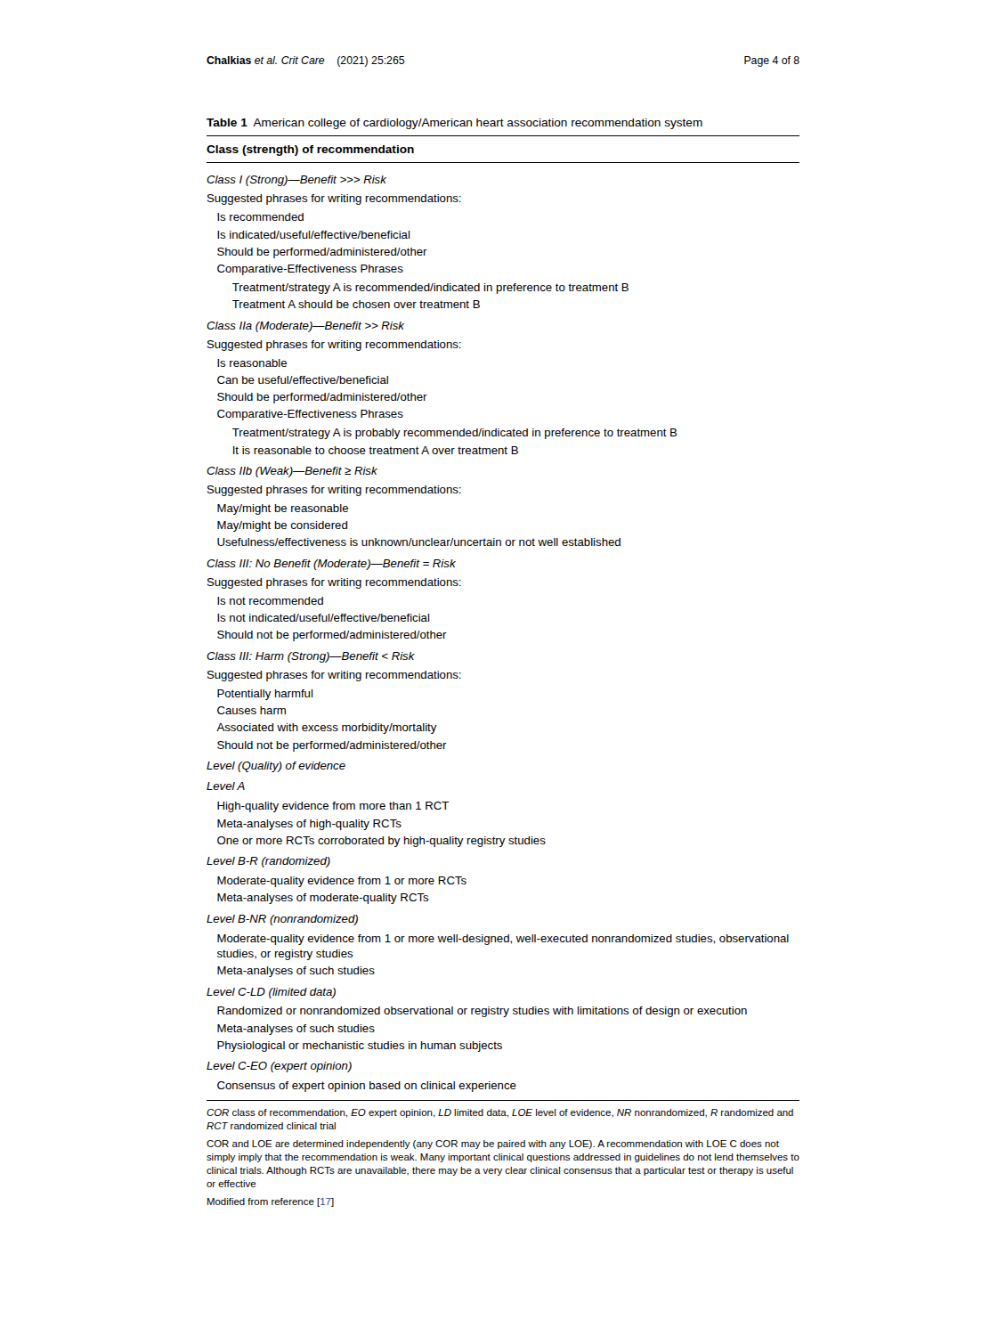Chalkias et al. Crit Care (2021) 25:265
Page 4 of 8
Table 1 American college of cardiology/American heart association recommendation system
Class (strength) of recommendation
Class I (Strong)—Benefit >>> Risk
Suggested phrases for writing recommendations:
Is recommended
Is indicated/useful/effective/beneficial
Should be performed/administered/other
Comparative-Effectiveness Phrases
Treatment/strategy A is recommended/indicated in preference to treatment B
Treatment A should be chosen over treatment B
Class IIa (Moderate)—Benefit >> Risk
Suggested phrases for writing recommendations:
Is reasonable
Can be useful/effective/beneficial
Should be performed/administered/other
Comparative-Effectiveness Phrases
Treatment/strategy A is probably recommended/indicated in preference to treatment B
It is reasonable to choose treatment A over treatment B
Class IIb (Weak)—Benefit ≥ Risk
Suggested phrases for writing recommendations:
May/might be reasonable
May/might be considered
Usefulness/effectiveness is unknown/unclear/uncertain or not well established
Class III: No Benefit (Moderate)—Benefit = Risk
Suggested phrases for writing recommendations:
Is not recommended
Is not indicated/useful/effective/beneficial
Should not be performed/administered/other
Class III: Harm (Strong)—Benefit < Risk
Suggested phrases for writing recommendations:
Potentially harmful
Causes harm
Associated with excess morbidity/mortality
Should not be performed/administered/other
Level (Quality) of evidence
Level A
High-quality evidence from more than 1 RCT
Meta-analyses of high-quality RCTs
One or more RCTs corroborated by high-quality registry studies
Level B-R (randomized)
Moderate-quality evidence from 1 or more RCTs
Meta-analyses of moderate-quality RCTs
Level B-NR (nonrandomized)
Moderate-quality evidence from 1 or more well-designed, well-executed nonrandomized studies, observational studies, or registry studies
Meta-analyses of such studies
Level C-LD (limited data)
Randomized or nonrandomized observational or registry studies with limitations of design or execution
Meta-analyses of such studies
Physiological or mechanistic studies in human subjects
Level C-EO (expert opinion)
Consensus of expert opinion based on clinical experience
COR class of recommendation, EO expert opinion, LD limited data, LOE level of evidence, NR nonrandomized, R randomized and RCT randomized clinical trial
COR and LOE are determined independently (any COR may be paired with any LOE). A recommendation with LOE C does not simply imply that the recommendation is weak. Many important clinical questions addressed in guidelines do not lend themselves to clinical trials. Although RCTs are unavailable, there may be a very clear clinical consensus that a particular test or therapy is useful or effective
Modified from reference [17]